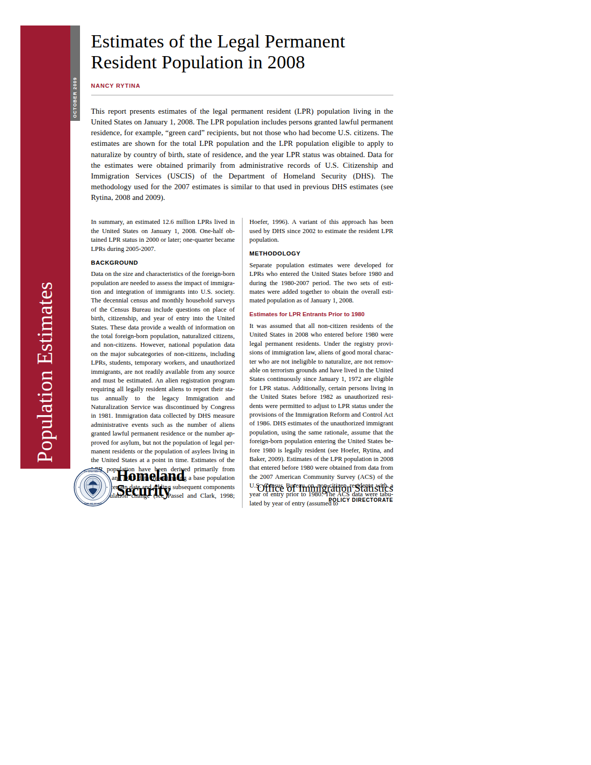Population Estimates
OCTOBER 2009
Estimates of the Legal Permanent
Resident Population in 2008
NANCY RYTINA
This report presents estimates of the legal permanent resident (LPR) population living in the United States on January 1, 2008. The LPR population includes persons granted lawful permanent residence, for example, “green card” recipients, but not those who had become U.S. citizens. The estimates are shown for the total LPR population and the LPR population eligible to apply to naturalize by country of birth, state of residence, and the year LPR status was obtained. Data for the estimates were obtained primarily from administrative records of U.S. Citizenship and Immigration Services (USCIS) of the Department of Homeland Security (DHS). The methodology used for the 2007 estimates is similar to that used in previous DHS estimates (see Rytina, 2008 and 2009).
In summary, an estimated 12.6 million LPRs lived in the United States on January 1, 2008. One-half obtained LPR status in 2000 or later; one-quarter became LPRs during 2005-2007.
BACKGROUND
Data on the size and characteristics of the foreign-born population are needed to assess the impact of immigration and integration of immigrants into U.S. society. The decennial census and monthly household surveys of the Census Bureau include questions on place of birth, citizenship, and year of entry into the United States. These data provide a wealth of information on the total foreign-born population, naturalized citizens, and non-citizens. However, national population data on the major subcategories of non-citizens, including LPRs, students, temporary workers, and unauthorized immigrants, are not readily available from any source and must be estimated. An alien registration program requiring all legally resident aliens to report their status annually to the legacy Immigration and Naturalization Service was discontinued by Congress in 1981. Immigration data collected by DHS measure administrative events such as the number of aliens granted lawful permanent residence or the number approved for asylum, but not the population of legal permanent residents or the population of asylees living in the United States at a point in time. Estimates of the LPR population have been derived primarily from Census and DHS data by estimating a base population as of a certain date and adding subsequent components of population change (see Passel and Clark, 1998; Hoefer, 1996). A variant of this approach has been used by DHS since 2002 to estimate the resident LPR population.
METHODOLOGY
Separate population estimates were developed for LPRs who entered the United States before 1980 and during the 1980-2007 period. The two sets of estimates were added together to obtain the overall estimated population as of January 1, 2008.
Estimates for LPR Entrants Prior to 1980
It was assumed that all non-citizen residents of the United States in 2008 who entered before 1980 were legal permanent residents. Under the registry provisions of immigration law, aliens of good moral character who are not ineligible to naturalize, are not removable on terrorism grounds and have lived in the United States continuously since January 1, 1972 are eligible for LPR status. Additionally, certain persons living in the United States before 1982 as unauthorized residents were permitted to adjust to LPR status under the provisions of the Immigration Reform and Control Act of 1986. DHS estimates of the unauthorized immigrant population, using the same rationale, assume that the foreign-born population entering the United States before 1980 is legally resident (see Hoefer, Rytina, and Baker, 2009). Estimates of the LPR population in 2008 that entered before 1980 were obtained from data from the 2007 American Community Survey (ACS) of the U.S. Census Bureau on non-citizen residents with a year of entry prior to 1980. The ACS data were tabulated by year of entry (assumed to
U.S. DEPARTMENT OF HOMELAND SECURITY
Homeland Security
Office of Immigration Statistics
POLICY DIRECTORATE